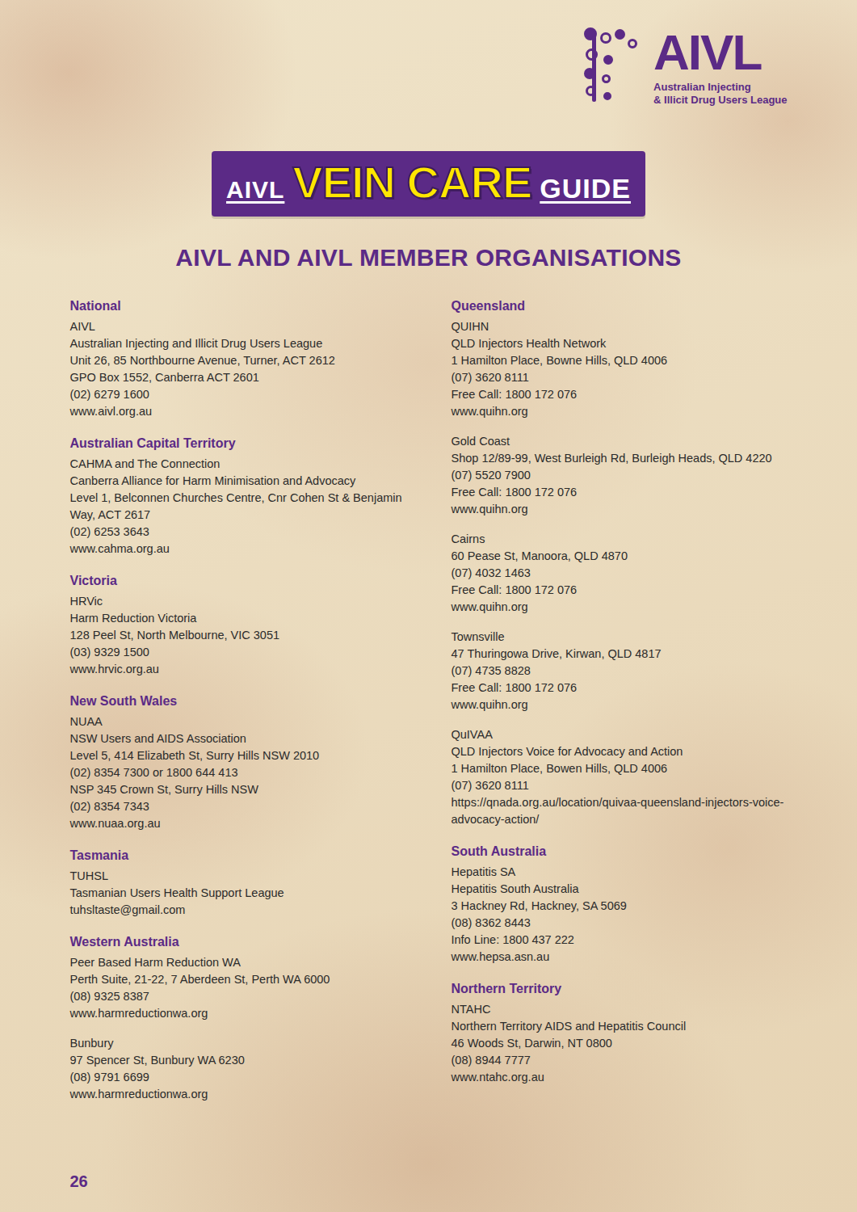AIVL Australian Injecting
& Illicit Drug Users League
AIVL VEIN CARE GUIDE
AIVL AND AIVL MEMBER ORGANISATIONS
National
AIVL
Australian Injecting and Illicit Drug Users League
Unit 26, 85 Northbourne Avenue, Turner, ACT 2612
GPO Box 1552, Canberra ACT 2601
(02) 6279 1600
www.aivl.org.au
Australian Capital Territory
CAHMA and The Connection
Canberra Alliance for Harm Minimisation and Advocacy
Level 1, Belconnen Churches Centre, Cnr Cohen St & Benjamin Way, ACT 2617
(02) 6253 3643
www.cahma.org.au
Victoria
HRVic
Harm Reduction Victoria
128 Peel St, North Melbourne, VIC 3051
(03) 9329 1500
www.hrvic.org.au
New South Wales
NUAA
NSW Users and AIDS Association
Level 5, 414 Elizabeth St, Surry Hills NSW 2010
(02) 8354 7300 or 1800 644 413
NSP 345 Crown St, Surry Hills NSW
(02) 8354 7343
www.nuaa.org.au
Tasmania
TUHSL
Tasmanian Users Health Support League
tuhsltaste@gmail.com
Western Australia
Peer Based Harm Reduction WA
Perth Suite, 21-22, 7 Aberdeen St, Perth WA 6000
(08) 9325 8387
www.harmreductionwa.org
Bunbury
97 Spencer St, Bunbury WA 6230
(08) 9791 6699
www.harmreductionwa.org
Queensland
QUIHN
QLD Injectors Health Network
1 Hamilton Place, Bowne Hills, QLD 4006
(07) 3620 8111
Free Call: 1800 172 076
www.quihn.org
Gold Coast
Shop 12/89-99, West Burleigh Rd, Burleigh Heads, QLD 4220
(07) 5520 7900
Free Call: 1800 172 076
www.quihn.org
Cairns
60 Pease St, Manoora, QLD 4870
(07) 4032 1463
Free Call: 1800 172 076
www.quihn.org
Townsville
47 Thuringowa Drive, Kirwan, QLD 4817
(07) 4735 8828
Free Call: 1800 172 076
www.quihn.org
QuIVAA
QLD Injectors Voice for Advocacy and Action
1 Hamilton Place, Bowen Hills, QLD 4006
(07) 3620 8111
https://qnada.org.au/location/quivaa-queensland-injectors-voice-advocacy-action/
South Australia
Hepatitis SA
Hepatitis South Australia
3 Hackney Rd, Hackney, SA 5069
(08) 8362 8443
Info Line: 1800 437 222
www.hepsa.asn.au
Northern Territory
NTAHC
Northern Territory AIDS and Hepatitis Council
46 Woods St, Darwin, NT 0800
(08) 8944 7777
www.ntahc.org.au
26